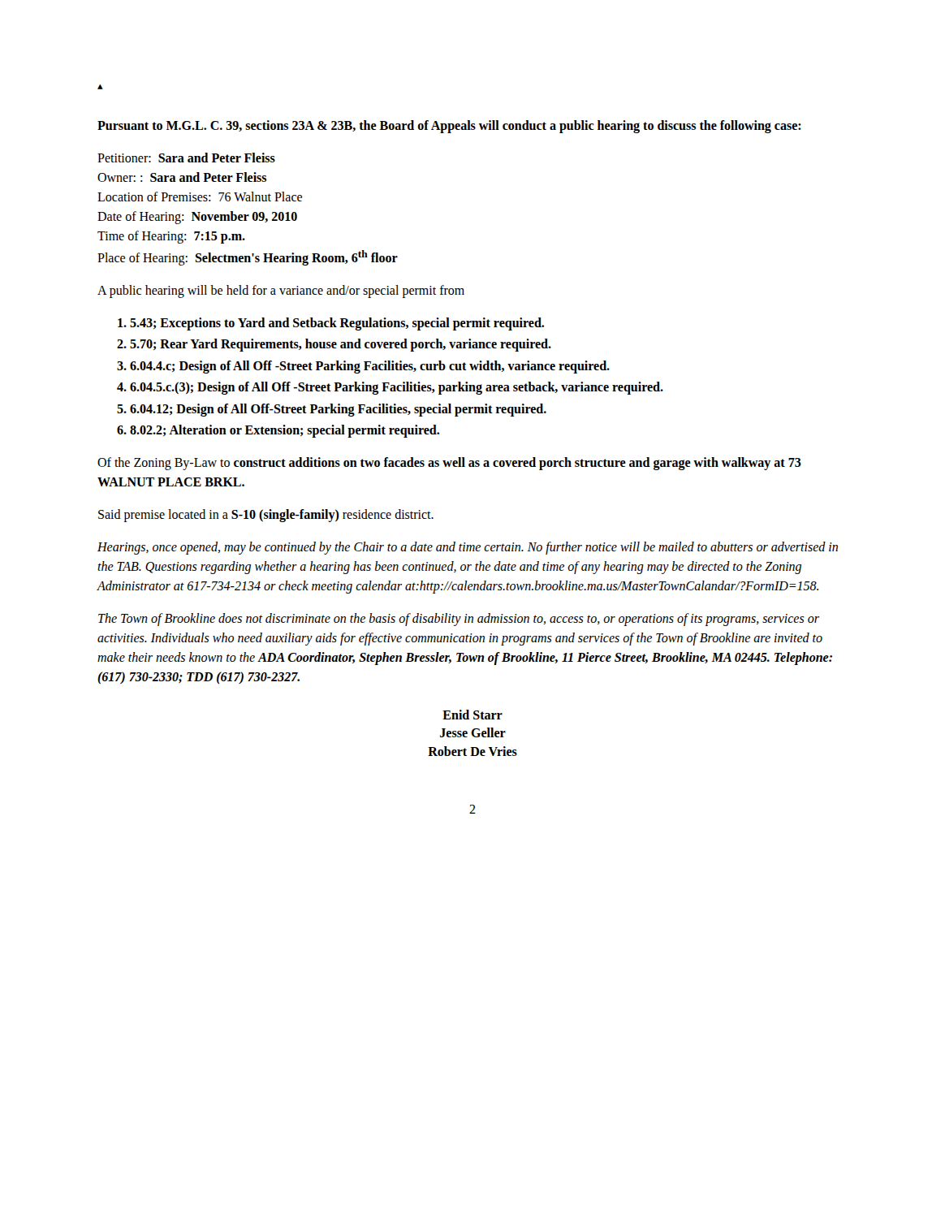▴
Pursuant to M.G.L. C. 39, sections 23A & 23B, the Board of Appeals will conduct a public hearing to discuss the following case:
Petitioner: Sara and Peter Fleiss
Owner: : Sara and Peter Fleiss
Location of Premises: 76 Walnut Place
Date of Hearing: November 09, 2010
Time of Hearing: 7:15 p.m.
Place of Hearing: Selectmen's Hearing Room, 6th floor
A public hearing will be held for a variance and/or special permit from
5.43; Exceptions to Yard and Setback Regulations, special permit required.
5.70; Rear Yard Requirements, house and covered porch, variance required.
6.04.4.c; Design of All Off -Street Parking Facilities, curb cut width, variance required.
6.04.5.c.(3); Design of All Off -Street Parking Facilities, parking area setback, variance required.
6.04.12; Design of All Off-Street Parking Facilities, special permit required.
8.02.2; Alteration or Extension; special permit required.
Of the Zoning By-Law to construct additions on two facades as well as a covered porch structure and garage with walkway at 73 WALNUT PLACE BRKL.
Said premise located in a S-10 (single-family) residence district.
Hearings, once opened, may be continued by the Chair to a date and time certain. No further notice will be mailed to abutters or advertised in the TAB. Questions regarding whether a hearing has been continued, or the date and time of any hearing may be directed to the Zoning Administrator at 617-734-2134 or check meeting calendar at:http://calendars.town.brookline.ma.us/MasterTownCalandar/?FormID=158.
The Town of Brookline does not discriminate on the basis of disability in admission to, access to, or operations of its programs, services or activities. Individuals who need auxiliary aids for effective communication in programs and services of the Town of Brookline are invited to make their needs known to the ADA Coordinator, Stephen Bressler, Town of Brookline, 11 Pierce Street, Brookline, MA 02445. Telephone: (617) 730-2330; TDD (617) 730-2327.
Enid Starr
Jesse Geller
Robert De Vries
2